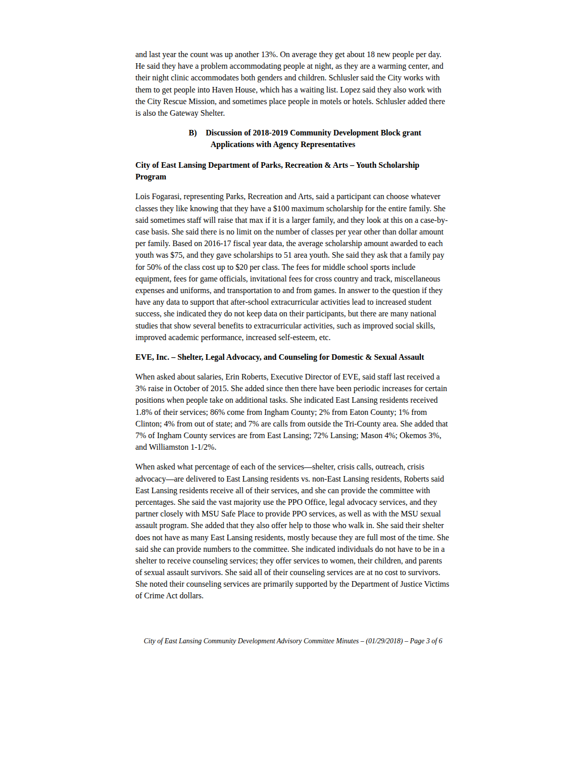and last year the count was up another 13%. On average they get about 18 new people per day. He said they have a problem accommodating people at night, as they are a warming center, and their night clinic accommodates both genders and children. Schlusler said the City works with them to get people into Haven House, which has a waiting list. Lopez said they also work with the City Rescue Mission, and sometimes place people in motels or hotels. Schlusler added there is also the Gateway Shelter.
B) Discussion of 2018-2019 Community Development Block grant Applications with Agency Representatives
City of East Lansing Department of Parks, Recreation & Arts – Youth Scholarship Program
Lois Fogarasi, representing Parks, Recreation and Arts, said a participant can choose whatever classes they like knowing that they have a $100 maximum scholarship for the entire family. She said sometimes staff will raise that max if it is a larger family, and they look at this on a case-by-case basis. She said there is no limit on the number of classes per year other than dollar amount per family. Based on 2016-17 fiscal year data, the average scholarship amount awarded to each youth was $75, and they gave scholarships to 51 area youth. She said they ask that a family pay for 50% of the class cost up to $20 per class. The fees for middle school sports include equipment, fees for game officials, invitational fees for cross country and track, miscellaneous expenses and uniforms, and transportation to and from games. In answer to the question if they have any data to support that after-school extracurricular activities lead to increased student success, she indicated they do not keep data on their participants, but there are many national studies that show several benefits to extracurricular activities, such as improved social skills, improved academic performance, increased self-esteem, etc.
EVE, Inc. – Shelter, Legal Advocacy, and Counseling for Domestic & Sexual Assault
When asked about salaries, Erin Roberts, Executive Director of EVE, said staff last received a 3% raise in October of 2015. She added since then there have been periodic increases for certain positions when people take on additional tasks. She indicated East Lansing residents received 1.8% of their services; 86% come from Ingham County; 2% from Eaton County; 1% from Clinton; 4% from out of state; and 7% are calls from outside the Tri-County area. She added that 7% of Ingham County services are from East Lansing; 72% Lansing; Mason 4%; Okemos 3%, and Williamston 1-1/2%.
When asked what percentage of each of the services—shelter, crisis calls, outreach, crisis advocacy—are delivered to East Lansing residents vs. non-East Lansing residents, Roberts said East Lansing residents receive all of their services, and she can provide the committee with percentages. She said the vast majority use the PPO Office, legal advocacy services, and they partner closely with MSU Safe Place to provide PPO services, as well as with the MSU sexual assault program. She added that they also offer help to those who walk in. She said their shelter does not have as many East Lansing residents, mostly because they are full most of the time. She said she can provide numbers to the committee. She indicated individuals do not have to be in a shelter to receive counseling services; they offer services to women, their children, and parents of sexual assault survivors. She said all of their counseling services are at no cost to survivors. She noted their counseling services are primarily supported by the Department of Justice Victims of Crime Act dollars.
City of East Lansing Community Development Advisory Committee Minutes – (01/29/2018) – Page 3 of 6